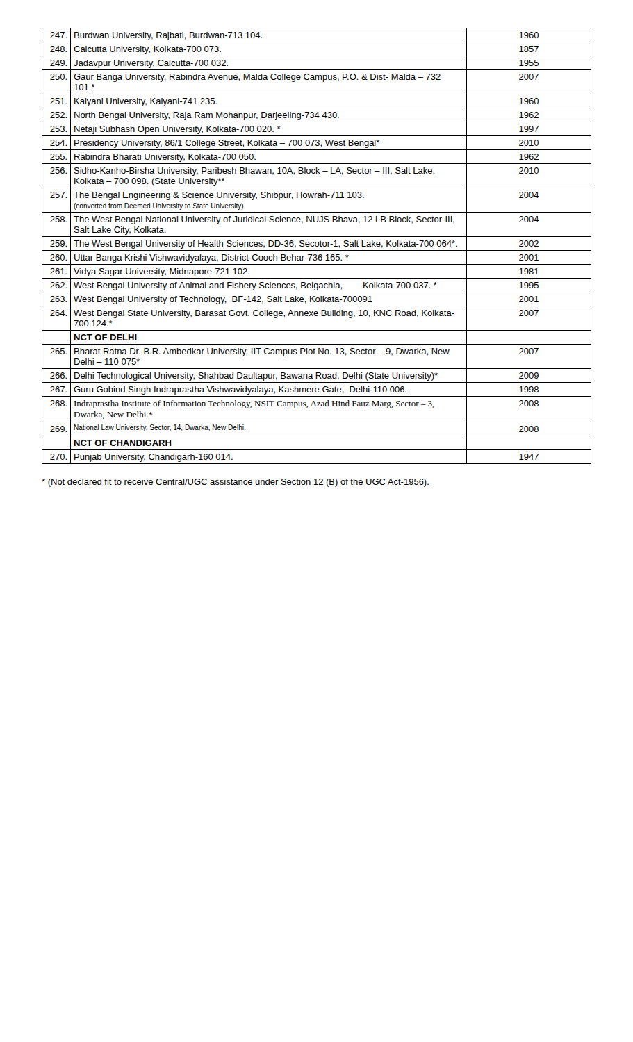| 247. | Burdwan University, Rajbati, Burdwan-713 104. | 1960 |
| 248. | Calcutta University, Kolkata-700 073. | 1857 |
| 249. | Jadavpur University, Calcutta-700 032. | 1955 |
| 250. | Gaur Banga University, Rabindra Avenue, Malda College Campus, P.O. & Dist- Malda – 732 101.* | 2007 |
| 251. | Kalyani University, Kalyani-741 235. | 1960 |
| 252. | North Bengal University, Raja Ram Mohanpur, Darjeeling-734 430. | 1962 |
| 253. | Netaji Subhash Open University, Kolkata-700 020. * | 1997 |
| 254. | Presidency University, 86/1 College Street, Kolkata – 700 073, West Bengal* | 2010 |
| 255. | Rabindra Bharati University, Kolkata-700 050. | 1962 |
| 256. | Sidho-Kanho-Birsha University, Paribesh Bhawan, 10A, Block – LA, Sector – III, Salt Lake, Kolkata – 700 098. (State University** | 2010 |
| 257. | The Bengal Engineering & Science University, Shibpur, Howrah-711 103. (converted from Deemed University to State University) | 2004 |
| 258. | The West Bengal National University of Juridical Science, NUJS Bhava, 12 LB Block, Sector-III, Salt Lake City, Kolkata. | 2004 |
| 259. | The West Bengal University of Health Sciences, DD-36, Secotor-1, Salt Lake, Kolkata-700 064*. | 2002 |
| 260. | Uttar Banga Krishi Vishwavidyalaya, District-Cooch Behar-736 165. * | 2001 |
| 261. | Vidya Sagar University, Midnapore-721 102. | 1981 |
| 262. | West Bengal University of Animal and Fishery Sciences, Belgachia, Kolkata-700 037. * | 1995 |
| 263. | West Bengal University of Technology, BF-142, Salt Lake, Kolkata-700091 | 2001 |
| 264. | West Bengal State University, Barasat Govt. College, Annexe Building, 10, KNC Road, Kolkata- 700 124.* | 2007 |
| | NCT OF DELHI | |
| 265. | Bharat Ratna Dr. B.R. Ambedkar University, IIT Campus Plot No. 13, Sector – 9, Dwarka, New Delhi – 110 075* | 2007 |
| 266. | Delhi Technological University, Shahbad Daultapur, Bawana Road, Delhi (State University)* | 2009 |
| 267. | Guru Gobind Singh Indraprastha Vishwavidyalaya, Kashmere Gate, Delhi-110 006. | 1998 |
| 268. | Indraprastha Institute of Information Technology, NSIT Campus, Azad Hind Fauz Marg, Sector – 3, Dwarka, New Delhi.* | 2008 |
| 269. | National Law University, Sector, 14, Dwarka, New Delhi. | 2008 |
| | NCT OF CHANDIGARH | |
| 270. | Punjab University, Chandigarh-160 014. | 1947 |
* (Not declared fit to receive Central/UGC assistance under Section 12 (B) of the UGC Act-1956).